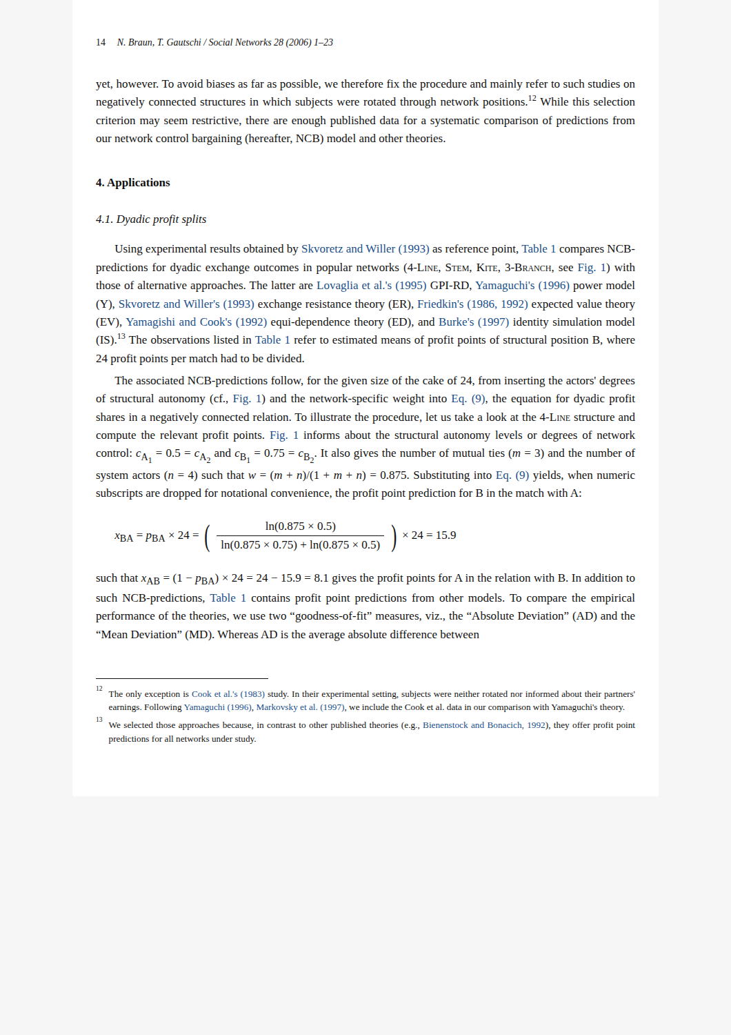14 N. Braun, T. Gautschi / Social Networks 28 (2006) 1–23
yet, however. To avoid biases as far as possible, we therefore fix the procedure and mainly refer to such studies on negatively connected structures in which subjects were rotated through network positions.12 While this selection criterion may seem restrictive, there are enough published data for a systematic comparison of predictions from our network control bargaining (hereafter, NCB) model and other theories.
4. Applications
4.1. Dyadic profit splits
Using experimental results obtained by Skvoretz and Willer (1993) as reference point, Table 1 compares NCB-predictions for dyadic exchange outcomes in popular networks (4-Line, Stem, Kite, 3-Branch, see Fig. 1) with those of alternative approaches. The latter are Lovaglia et al.'s (1995) GPI-RD, Yamaguchi's (1996) power model (Y), Skvoretz and Willer's (1993) exchange resistance theory (ER), Friedkin's (1986, 1992) expected value theory (EV), Yamagishi and Cook's (1992) equi-dependence theory (ED), and Burke's (1997) identity simulation model (IS).13 The observations listed in Table 1 refer to estimated means of profit points of structural position B, where 24 profit points per match had to be divided.
The associated NCB-predictions follow, for the given size of the cake of 24, from inserting the actors' degrees of structural autonomy (cf., Fig. 1) and the network-specific weight into Eq. (9), the equation for dyadic profit shares in a negatively connected relation. To illustrate the procedure, let us take a look at the 4-Line structure and compute the relevant profit points. Fig. 1 informs about the structural autonomy levels or degrees of network control: cA1 = 0.5 = cA2 and cB1 = 0.75 = cB2. It also gives the number of mutual ties (m = 3) and the number of system actors (n = 4) such that w = (m + n)/(1 + m + n) = 0.875. Substituting into Eq. (9) yields, when numeric subscripts are dropped for notational convenience, the profit point prediction for B in the match with A:
xBA = pBA × 24 = ( ln(0.875 × 0.5) ln(0.875 × 0.75) + ln(0.875 × 0.5) ) × 24 = 15.9
such that xAB = (1 − pBA) × 24 = 24 − 15.9 = 8.1 gives the profit points for A in the relation with B. In addition to such NCB-predictions, Table 1 contains profit point predictions from other models. To compare the empirical performance of the theories, we use two “goodness-of-fit” measures, viz., the “Absolute Deviation” (AD) and the “Mean Deviation” (MD). Whereas AD is the average absolute difference between
12 The only exception is Cook et al.'s (1983) study. In their experimental setting, subjects were neither rotated nor informed about their partners' earnings. Following Yamaguchi (1996), Markovsky et al. (1997), we include the Cook et al. data in our comparison with Yamaguchi's theory.
13 We selected those approaches because, in contrast to other published theories (e.g., Bienenstock and Bonacich, 1992), they offer profit point predictions for all networks under study.